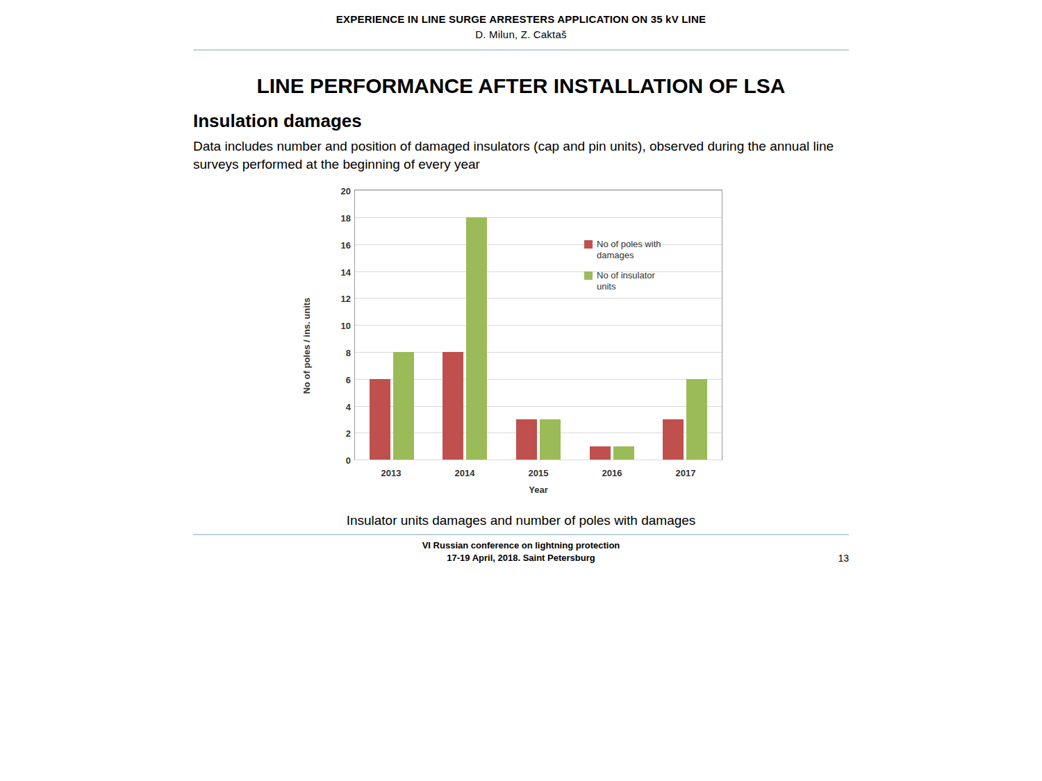EXPERIENCE IN LINE SURGE ARRESTERS APPLICATION ON 35 kV LINE
D. Milun, Z. Caktaš
LINE PERFORMANCE AFTER INSTALLATION OF LSA
Insulation damages
Data includes number and position of damaged insulators (cap and pin units), observed during the annual line surveys performed at the beginning of every year
No of poles / ins. units
20
18
16
14
12
10
8
6
4
2
0
No of poles with
damages
No of insulator
units
2013 2014 2015 2016 2017
Year
Insulator units damages and number of poles with damages
VI Russian conference on lightning protection
17-19 April, 2018. Saint Petersburg
13